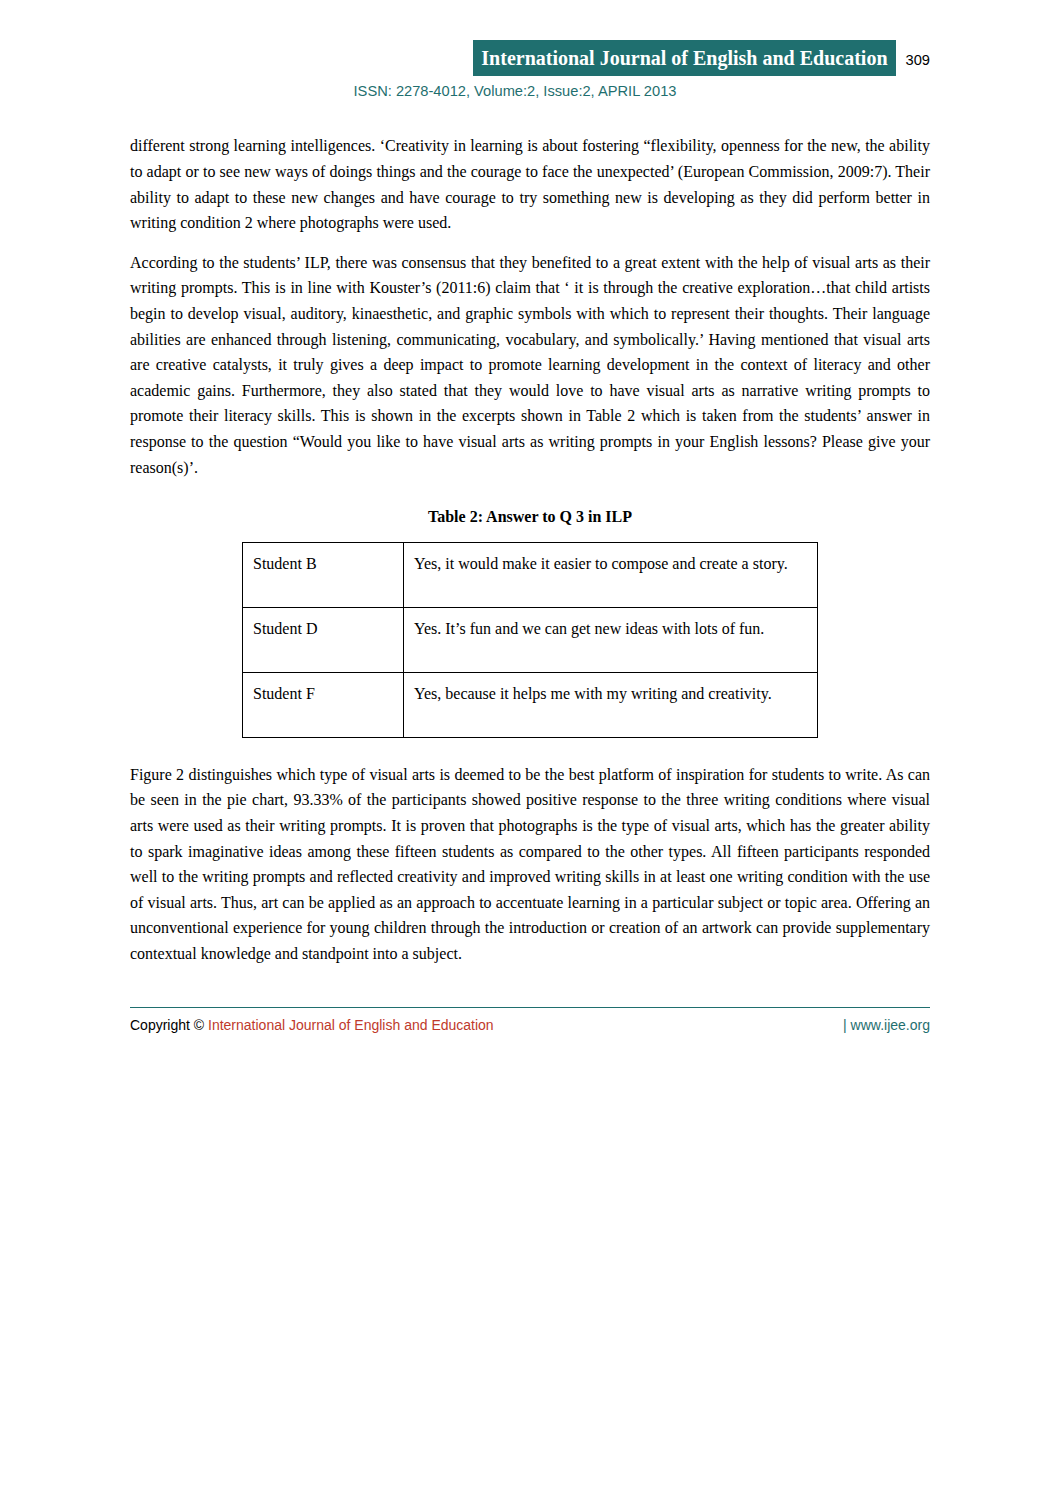International Journal of English and Education 309
ISSN: 2278-4012, Volume:2, Issue:2, APRIL 2013
different strong learning intelligences. ‘Creativity in learning is about fostering “flexibility, openness for the new, the ability to adapt or to see new ways of doings things and the courage to face the unexpected’ (European Commission, 2009:7). Their ability to adapt to these new changes and have courage to try something new is developing as they did perform better in writing condition 2 where photographs were used.
According to the students’ ILP, there was consensus that they benefited to a great extent with the help of visual arts as their writing prompts. This is in line with Kouster’s (2011:6) claim that ‘ it is through the creative exploration…that child artists begin to develop visual, auditory, kinaesthetic, and graphic symbols with which to represent their thoughts. Their language abilities are enhanced through listening, communicating, vocabulary, and symbolically.’ Having mentioned that visual arts are creative catalysts, it truly gives a deep impact to promote learning development in the context of literacy and other academic gains. Furthermore, they also stated that they would love to have visual arts as narrative writing prompts to promote their literacy skills. This is shown in the excerpts shown in Table 2 which is taken from the students’ answer in response to the question “Would you like to have visual arts as writing prompts in your English lessons? Please give your reason(s)’.
Table 2: Answer to Q 3 in ILP
| Student B | Yes, it would make it easier to compose and create a story. |
| Student D | Yes. It’s fun and we can get new ideas with lots of fun. |
| Student F | Yes, because it helps me with my writing and creativity. |
Figure 2 distinguishes which type of visual arts is deemed to be the best platform of inspiration for students to write. As can be seen in the pie chart, 93.33% of the participants showed positive response to the three writing conditions where visual arts were used as their writing prompts. It is proven that photographs is the type of visual arts, which has the greater ability to spark imaginative ideas among these fifteen students as compared to the other types. All fifteen participants responded well to the writing prompts and reflected creativity and improved writing skills in at least one writing condition with the use of visual arts. Thus, art can be applied as an approach to accentuate learning in a particular subject or topic area. Offering an unconventional experience for young children through the introduction or creation of an artwork can provide supplementary contextual knowledge and standpoint into a subject.
Copyright © International Journal of English and Education
| www.ijee.org